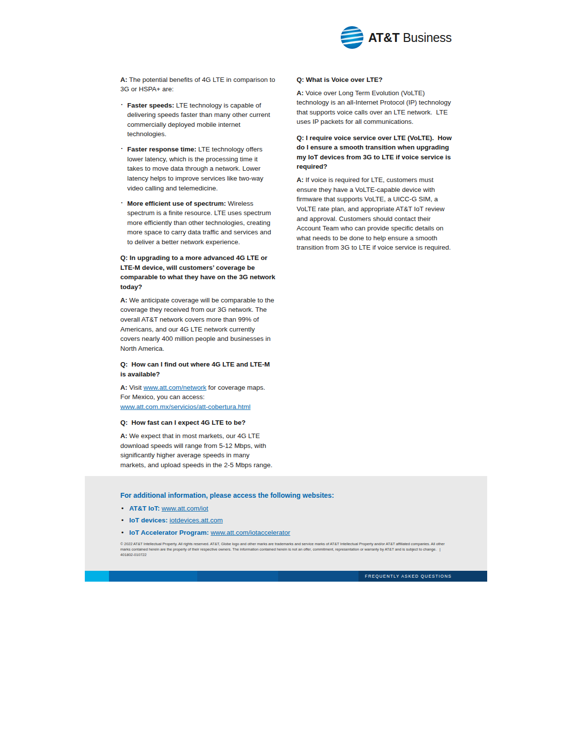AT&T Business
A: The potential benefits of 4G LTE in comparison to 3G or HSPA+ are:
Faster speeds: LTE technology is capable of delivering speeds faster than many other current commercially deployed mobile internet technologies.
Faster response time: LTE technology offers lower latency, which is the processing time it takes to move data through a network. Lower latency helps to improve services like two-way video calling and telemedicine.
More efficient use of spectrum: Wireless spectrum is a finite resource. LTE uses spectrum more efficiently than other technologies, creating more space to carry data traffic and services and to deliver a better network experience.
Q: In upgrading to a more advanced 4G LTE or LTE-M device, will customers’ coverage be comparable to what they have on the 3G network today?
A: We anticipate coverage will be comparable to the coverage they received from our 3G network. The overall AT&T network covers more than 99% of Americans, and our 4G LTE network currently covers nearly 400 million people and businesses in North America.
Q: How can I find out where 4G LTE and LTE-M is available?
A: Visit www.att.com/network for coverage maps. For Mexico, you can access: www.att.com.mx/servicios/att-cobertura.html
Q: How fast can I expect 4G LTE to be?
A: We expect that in most markets, our 4G LTE download speeds will range from 5-12 Mbps, with significantly higher average speeds in many markets, and upload speeds in the 2-5 Mbps range.
Q: What is Voice over LTE?
A: Voice over Long Term Evolution (VoLTE) technology is an all-Internet Protocol (IP) technology that supports voice calls over an LTE network. LTE uses IP packets for all communications.
Q: I require voice service over LTE (VoLTE). How do I ensure a smooth transition when upgrading my IoT devices from 3G to LTE if voice service is required?
A: If voice is required for LTE, customers must ensure they have a VoLTE-capable device with firmware that supports VoLTE, a UICC-G SIM, a VoLTE rate plan, and appropriate AT&T IoT review and approval. Customers should contact their Account Team who can provide specific details on what needs to be done to help ensure a smooth transition from 3G to LTE if voice service is required.
For additional information, please access the following websites:
AT&T IoT: www.att.com/iot
IoT devices: iotdevices.att.com
IoT Accelerator Program: www.att.com/iotaccelerator
© 2022 AT&T Intellectual Property. All rights reserved. AT&T, Globe logo and other marks are trademarks and service marks of AT&T Intellectual Property and/or AT&T affiliated companies. All other marks contained herein are the property of their respective owners. The information contained herein is not an offer, commitment, representation or warranty by AT&T and is subject to change. | 401802-010722
FREQUENTLY ASKED QUESTIONS